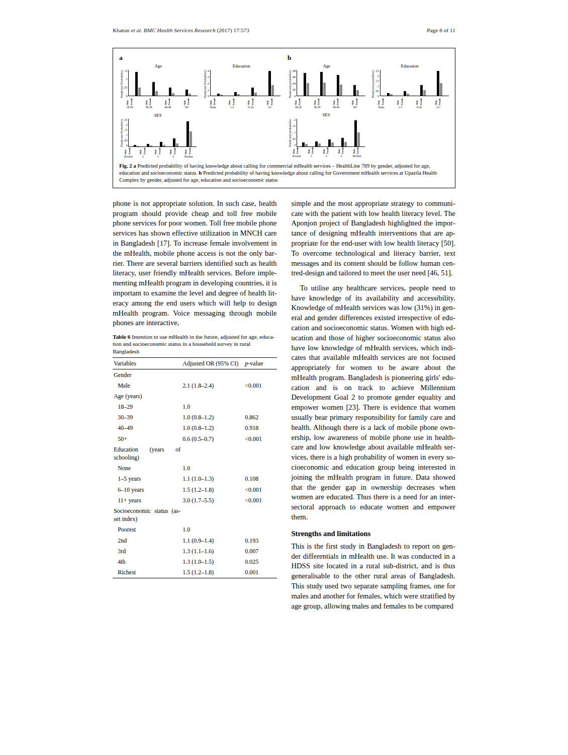Khatun et al. BMC Health Services Research (2017) 17:573
Page 8 of 11
a
Age
Predicted Probability
.15.1.050
Male Female
Male Female
Male Female
Male Female
18-2930-3940-4950+
Education
Predicted Probability
.4.3.2.10
Male Female
Male Female
Male Female
Male Female
None 1-56-1011+
SES
Predicted Probability
.25.2.15.1.050
Male Female
Male Female
Male Female
Male Female
Male Female
Poorest 234 Richest
b
Age
Predicted probability
.08.06.04.020
Male Female
Male Female
Male Female
Male Female
18-2930-3940-4950+
Education
Predicted probability
.25.2.15.1.050
Male Female
Male Female
Male Female
Male Female
None 1-56-1011+
SES
Predicted probability
.2.15.1.050
Male Female
Male Female
Male Female
Male Female
Male Female
Poorest 234 Richest
Fig. 2 a Predicted probability of having knowledge about calling for commercial mHealth services – HealthLine 789 by gender, adjusted for age, education and socioeconomic status. b Predicted probability of having knowledge about calling for Government mHealth services at Upazila Health Complex by gender, adjusted for age, education and socioeconomic status
phone is not appropriate solution. In such case, health program should provide cheap and toll free mobile phone services for poor women. Toll free mobile phone services has shown effective utilization in MNCH care in Bangladesh [17]. To increase female involvement in the mHealth, mobile phone access is not the only barrier. There are several barriers identified such as health literacy, user friendly mHealth services. Before implementing mHealth program in developing countries, it is important to examine the level and degree of health literacy among the end users which will help to design mHealth program. Voice messaging through mobile phones are interactive,
Table 6 Intention to use mHealth in the future, adjusted for age, education and socioeconomic status in a household survey in rural Bangladesh
| Variables | Adjusted OR (95% CI) | p -value |
| --- | --- | --- |
| Gender | | |
| Male | 2.1 (1.8–2.4) | <0.001 |
| Age (years) | | |
| 18–29 | 1.0 | |
| 30–39 | 1.0 (0.8–1.2) | 0.862 |
| 40–49 | 1.0 (0.8–1.2) | 0.918 |
| 50+ | 0.6 (0.5–0.7) | <0.001 |
| Education (years of schooling) | | |
| None | 1.0 | |
| 1–5 years | 1.1 (1.0–1.3) | 0.108 |
| 6–10 years | 1.5 (1.2–1.8) | <0.001 |
| 11+ years | 3.0 (1.7–5.5) | <0.001 |
| Socioeconomic status (asset index) | | |
| Poorest | 1.0 | |
| 2nd | 1.1 (0.9–1.4) | 0.193 |
| 3rd | 1.3 (1.1–1.6) | 0.007 |
| 4th | 1.3 (1.0–1.5) | 0.025 |
| Richest | 1.5 (1.2–1.8) | 0.001 |
simple and the most appropriate strategy to communicate with the patient with low health literacy level. The Aponjon project of Bangladesh highlighted the importance of designing mHealth interventions that are appropriate for the end-user with low health literacy [50]. To overcome technological and literacy barrier, text messages and its content should be follow human centred-design and tailored to meet the user need [46, 51].
To utilise any healthcare services, people need to have knowledge of its availability and accessibility. Knowledge of mHealth services was low (31%) in general and gender differences existed irrespective of education and socioeconomic status. Women with high education and those of higher socioeconomic status also have low knowledge of mHealth services, which indicates that available mHealth services are not focused appropriately for women to be aware about the mHealth program. Bangladesh is pioneering girls' education and is on track to achieve Millennium Development Goal 2 to promote gender equality and empower women [23]. There is evidence that women usually bear primary responsibility for family care and health. Although there is a lack of mobile phone ownership, low awareness of mobile phone use in healthcare and low knowledge about available mHealth services, there is a high probability of women in every socioeconomic and education group being interested in joining the mHealth program in future. Data showed that the gender gap in ownership decreases when women are educated. Thus there is a need for an intersectoral approach to educate women and empower them.
Strengths and limitations
This is the first study in Bangladesh to report on gender differentials in mHealth use. It was conducted in a HDSS site located in a rural sub-district, and is thus generalisable to the other rural areas of Bangladesh. This study used two separate sampling frames, one for males and another for females, which were stratified by age group, allowing males and females to be compared